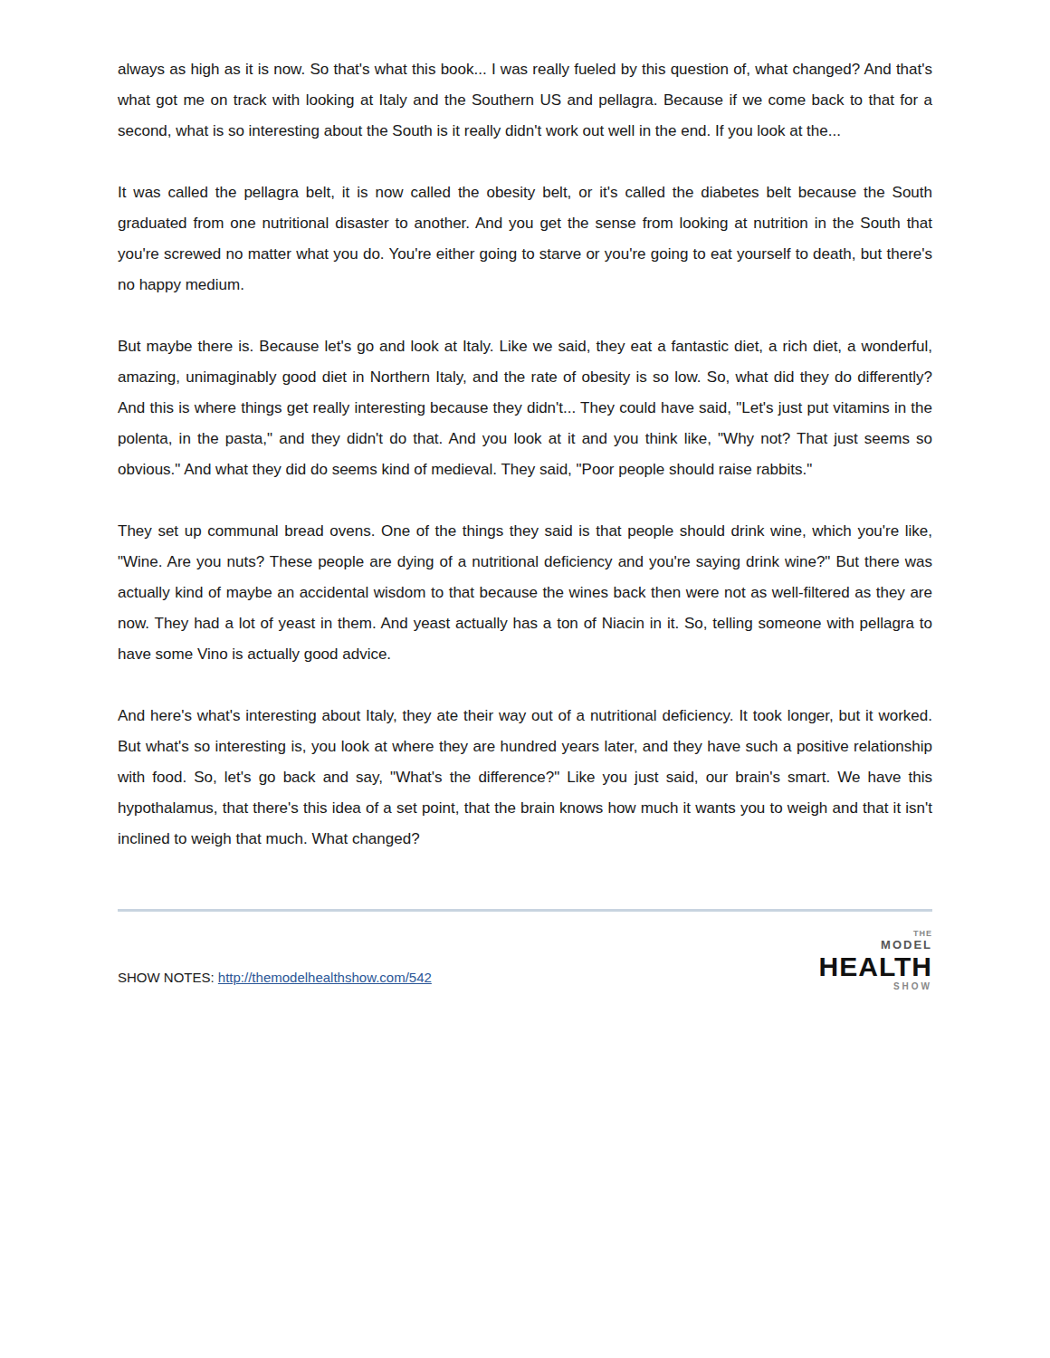always as high as it is now. So that's what this book... I was really fueled by this question of, what changed? And that's what got me on track with looking at Italy and the Southern US and pellagra. Because if we come back to that for a second, what is so interesting about the South is it really didn't work out well in the end. If you look at the...
It was called the pellagra belt, it is now called the obesity belt, or it's called the diabetes belt because the South graduated from one nutritional disaster to another. And you get the sense from looking at nutrition in the South that you're screwed no matter what you do. You're either going to starve or you're going to eat yourself to death, but there's no happy medium.
But maybe there is. Because let's go and look at Italy. Like we said, they eat a fantastic diet, a rich diet, a wonderful, amazing, unimaginably good diet in Northern Italy, and the rate of obesity is so low. So, what did they do differently? And this is where things get really interesting because they didn't... They could have said, "Let's just put vitamins in the polenta, in the pasta," and they didn't do that. And you look at it and you think like, "Why not? That just seems so obvious." And what they did do seems kind of medieval. They said, "Poor people should raise rabbits."
They set up communal bread ovens. One of the things they said is that people should drink wine, which you're like, "Wine. Are you nuts? These people are dying of a nutritional deficiency and you're saying drink wine?" But there was actually kind of maybe an accidental wisdom to that because the wines back then were not as well-filtered as they are now. They had a lot of yeast in them. And yeast actually has a ton of Niacin in it. So, telling someone with pellagra to have some Vino is actually good advice.
And here's what's interesting about Italy, they ate their way out of a nutritional deficiency. It took longer, but it worked. But what's so interesting is, you look at where they are hundred years later, and they have such a positive relationship with food. So, let's go back and say, "What's the difference?" Like you just said, our brain's smart. We have this hypothalamus, that there's this idea of a set point, that the brain knows how much it wants you to weigh and that it isn't inclined to weigh that much. What changed?
SHOW NOTES: http://themodelhealthshow.com/542
THE MODEL HEALTH SHOW